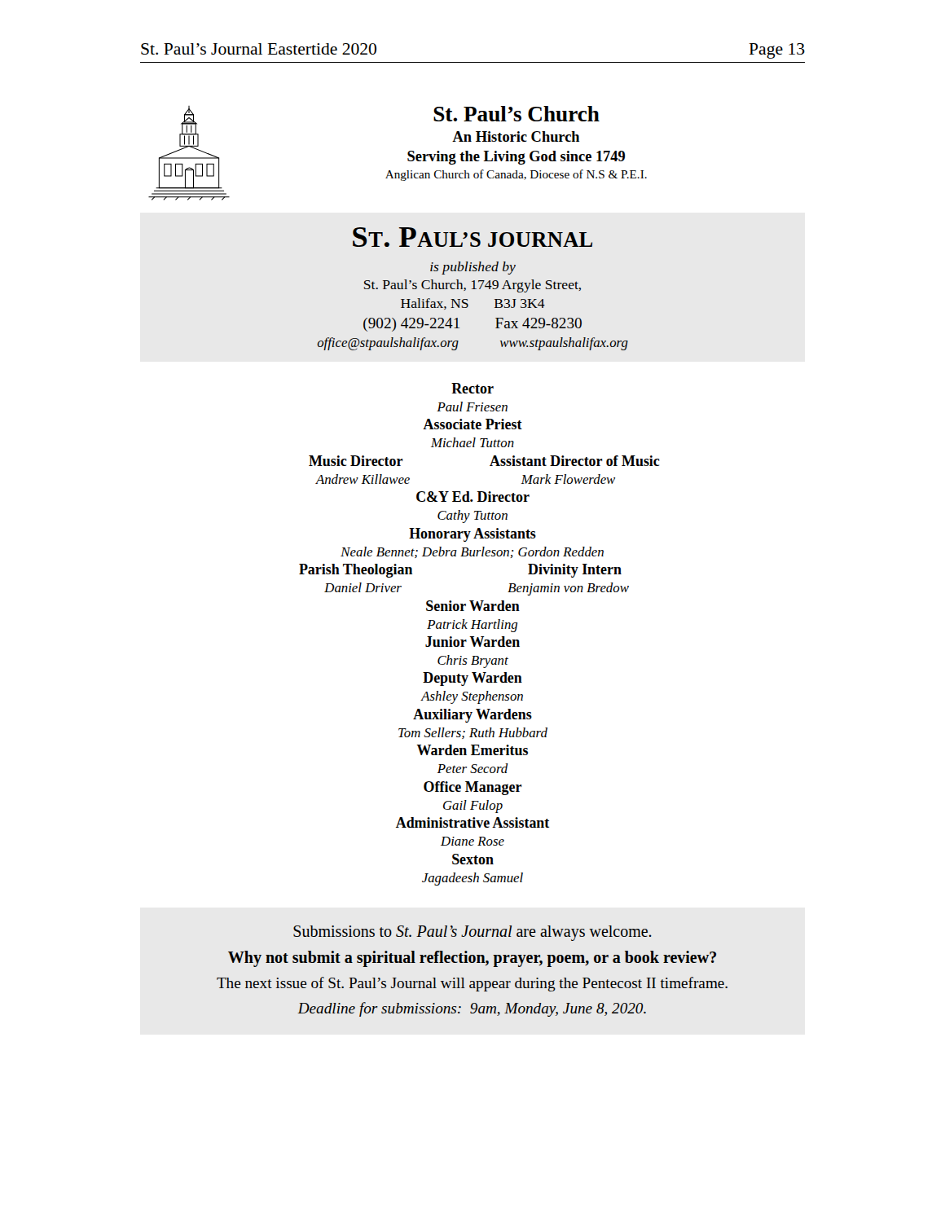St. Paul’s Journal Eastertide 2020 Page 13
St. Paul’s Church
An Historic Church
Serving the Living God since 1749
Anglican Church of Canada, Diocese of N.S & P.E.I.
ST. PAUL’S JOURNAL
is published by
St. Paul’s Church, 1749 Argyle Street,
Halifax, NS B3J 3K4
(902) 429-2241 Fax 429-8230
office@stpaulshalifax.org www.stpaulshalifax.org
Rector
Paul Friesen
Associate Priest
Michael Tutton
Music Director Assistant Director of Music
Andrew Killawee Mark Flowerdew
C&Y Ed. Director
Cathy Tutton
Honorary Assistants
Neale Bennet; Debra Burleson; Gordon Redden
Parish Theologian Divinity Intern
Daniel Driver Benjamin von Bredow
Senior Warden
Patrick Hartling
Junior Warden
Chris Bryant
Deputy Warden
Ashley Stephenson
Auxiliary Wardens
Tom Sellers; Ruth Hubbard
Warden Emeritus
Peter Secord
Office Manager
Gail Fulop
Administrative Assistant
Diane Rose
Sexton
Jagadeesh Samuel
Submissions to St. Paul’s Journal are always welcome.
Why not submit a spiritual reflection, prayer, poem, or a book review?
The next issue of St. Paul’s Journal will appear during the Pentecost II timeframe.
Deadline for submissions: 9am, Monday, June 8, 2020.